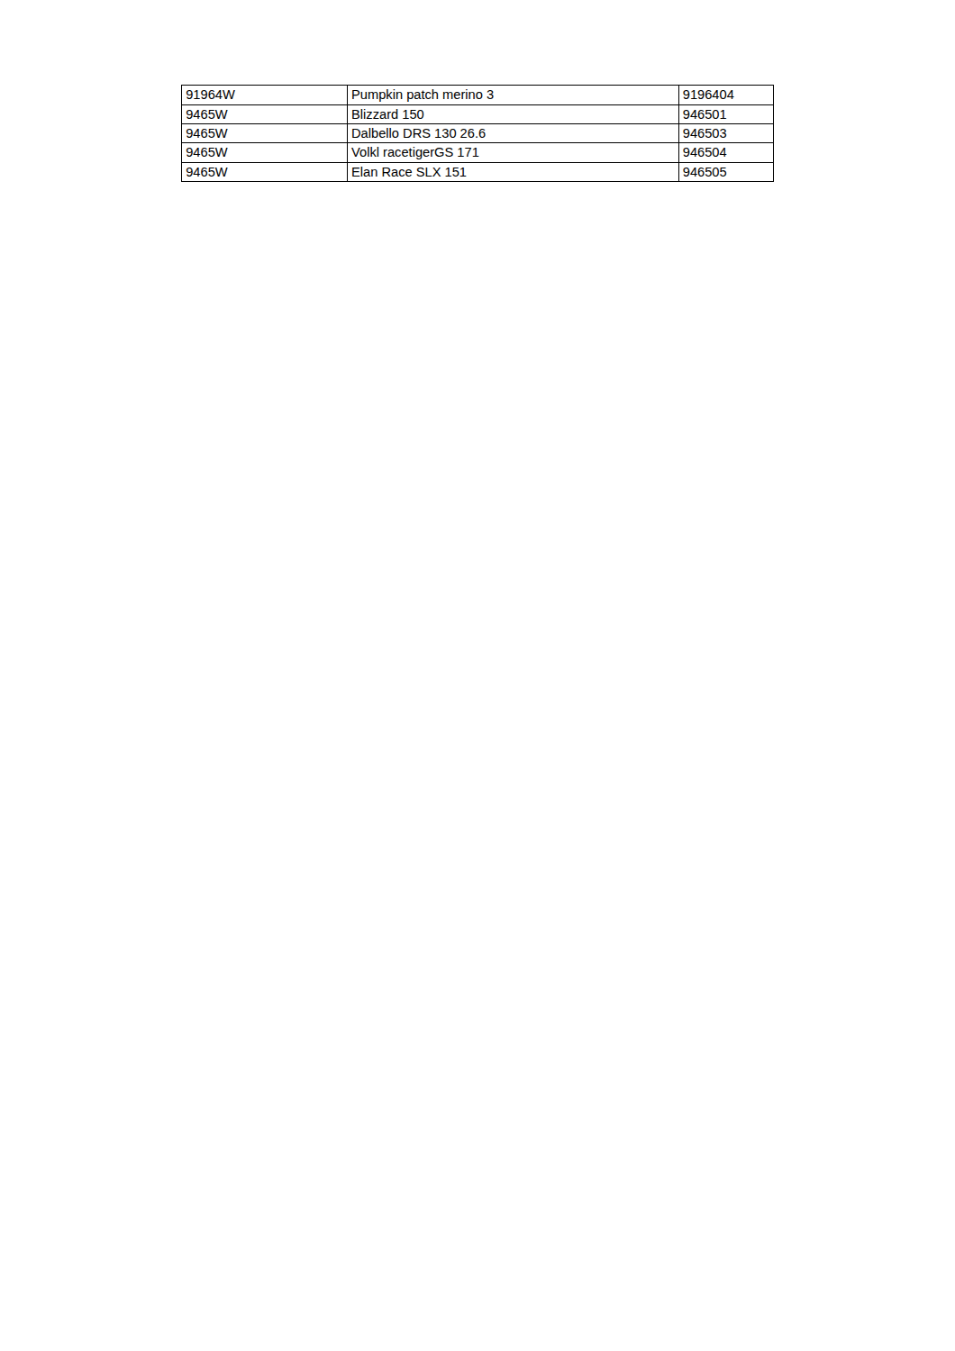| 91964W | Pumpkin patch merino 3 | 9196404 |
| 9465W | Blizzard 150 | 946501 |
| 9465W | Dalbello DRS 130 26.6 | 946503 |
| 9465W | Volkl racetigerGS 171 | 946504 |
| 9465W | Elan Race SLX 151 | 946505 |